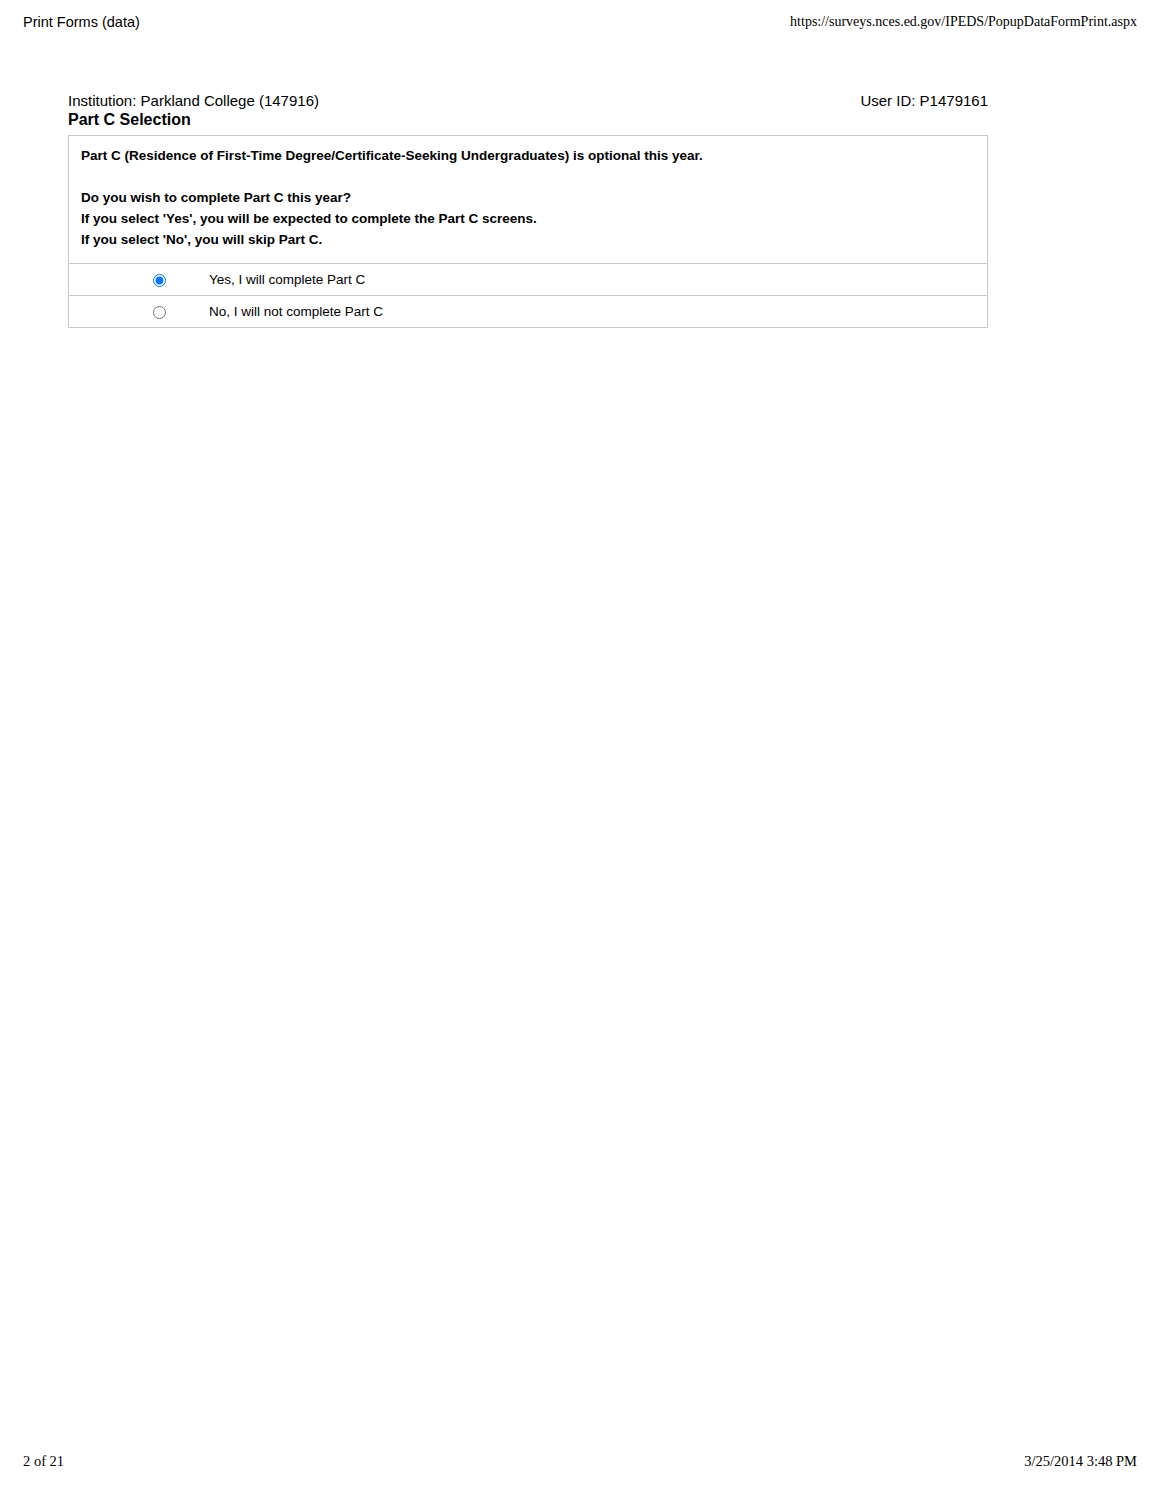Print Forms (data)
https://surveys.nces.ed.gov/IPEDS/PopupDataFormPrint.aspx
Institution: Parkland College (147916) User ID: P1479161
Part C Selection
| Part C (Residence of First-Time Degree/Certificate-Seeking Undergraduates) is optional this year. Do you wish to complete Part C this year? If you select 'Yes', you will be expected to complete the Part C screens. If you select 'No', you will skip Part C. |
| | | Yes, I will complete Part C |
| | | No, I will not complete Part C |
2 of 21 3/25/2014 3:48 PM